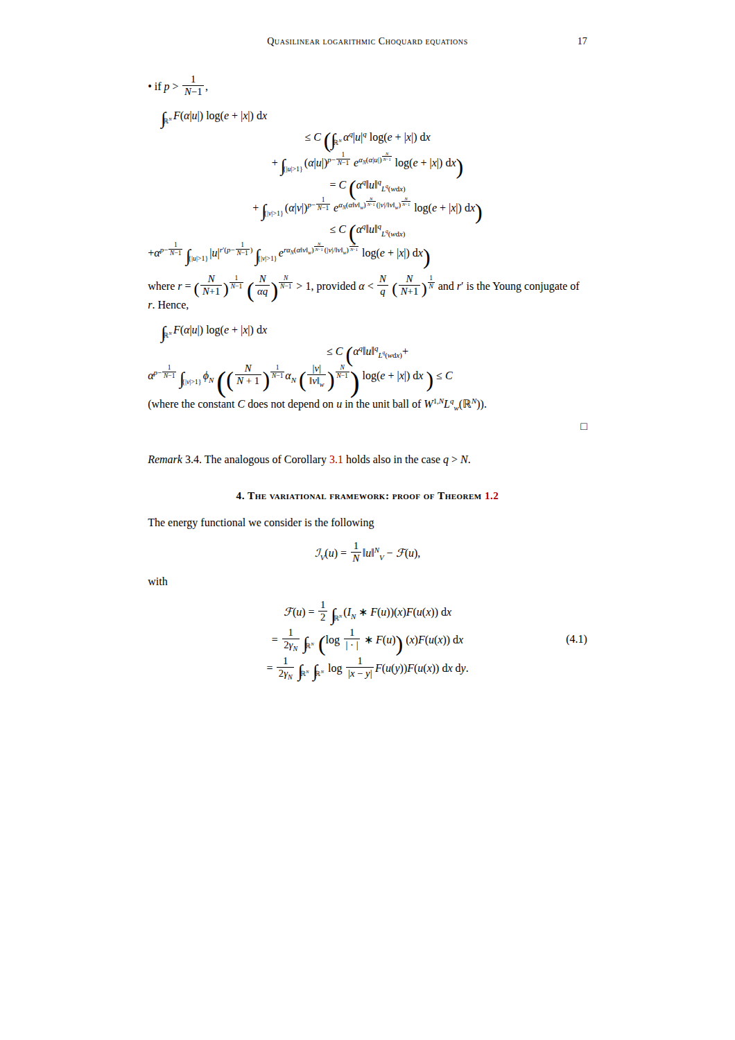Quasilinear logarithmic Choquard equations 17
• if p > 1 N−1,
∫ℝN F(α|u|) log(e + |x|) dx ≤ C (∫ℝN αq|u|q log(e + |x|) dx + ∫{|u|>1}(α|u|)p−1 N−1 eαN(α|u|)NN−1 log(e + |x|) dx) = C (αq‖u‖qLq(wdx) + ∫{|v|>1}(α|v|)p−1 N−1 eαN(α‖v‖w)NN−1(|v|/‖v‖w)NN−1 log(e + |x|) dx) ≤ C (αq‖u‖qLq(wdx) +αp−1 N−1 ∫{|u|>1}|u|r′(p−1 N−1) ∫{|v|>1}erαN(α‖v‖w)NN−1(|v|/‖v‖w)NN−1 log(e + |x|) dx)
where r = (NN+1)1 N−1 (Nαq)NN−1 > 1, provided α < Nq (NN+1)1 N and r′ is the Young conjugate of r. Hence,
∫ℝN F(α|u|) log(e + |x|) dx ≤ C (αq‖u‖qLq(wdx)+ αp−1 N−1 ∫{|v|>1}ϕN ((NN + 1)1 N−1αN (|v|‖v‖w)NN−1) log(e + |x|) dx ) ≤ C
(where the constant C does not depend on u in the unit ball of W1,NLqw(ℝN)).
□
Remark 3.4. The analogous of Corollary 3.1 holds also in the case q > N.
4. The variational framework: proof of Theorem 1.2
The energy functional we consider is the following
ℐV(u) = 1 N‖u‖NV − ℱ(u),
with
ℱ(u) = 12 ∫ℝN(IN ∗ F(u))(x)F(u(x)) dx = 12γN ∫ℝN (log 1| · | ∗ F(u)) (x)F(u(x)) dx (4.1) = 12γN ∫ℝN ∫ℝN log 1|x − y|F(u(y))F(u(x)) dx dy.